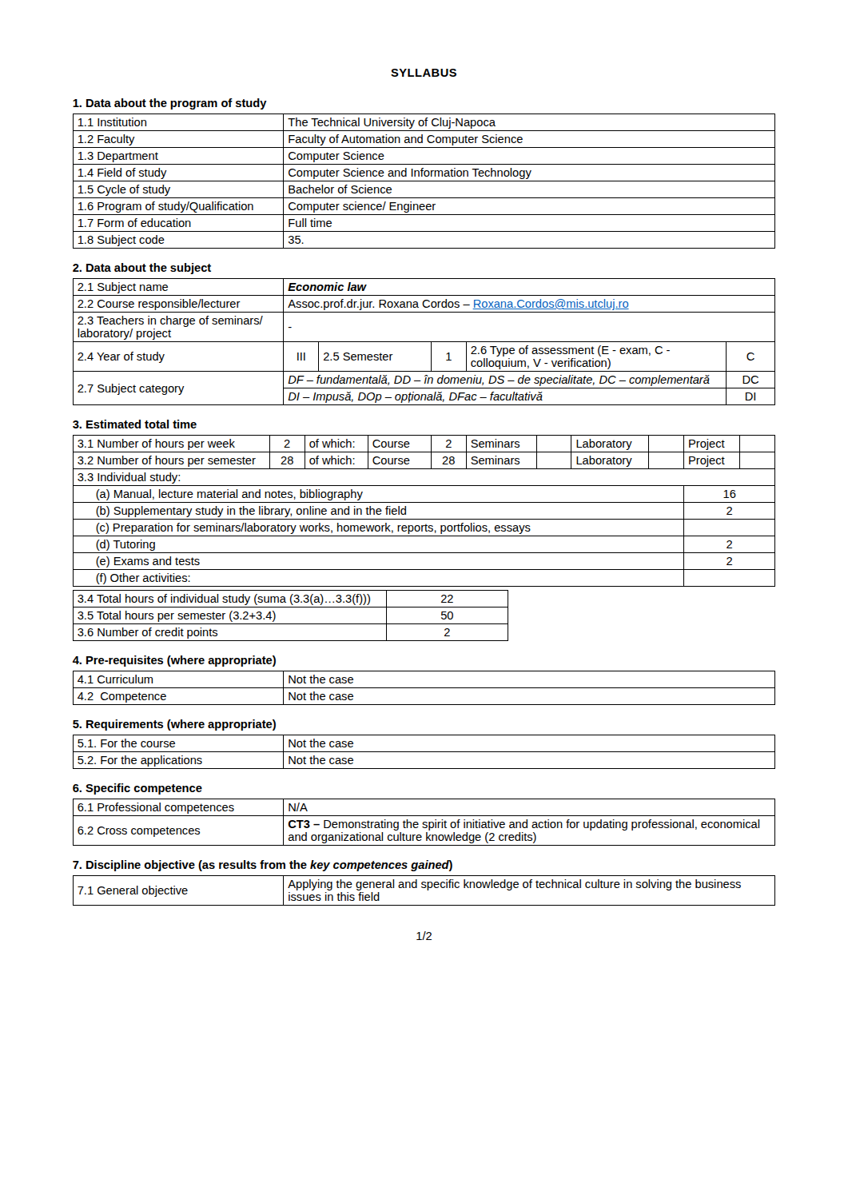SYLLABUS
1. Data about the program of study
| 1.1 Institution | The Technical University of Cluj-Napoca |
| 1.2 Faculty | Faculty of Automation and Computer Science |
| 1.3 Department | Computer Science |
| 1.4 Field of study | Computer Science and Information Technology |
| 1.5 Cycle of study | Bachelor of Science |
| 1.6 Program of study/Qualification | Computer science/ Engineer |
| 1.7 Form of education | Full time |
| 1.8 Subject code | 35. |
2. Data about the subject
| 2.1 Subject name | Economic law |
| 2.2 Course responsible/lecturer | Assoc.prof.dr.jur. Roxana Cordos – Roxana.Cordos@mis.utcluj.ro |
| 2.3 Teachers in charge of seminars/ laboratory/ project | - |
| 2.4 Year of study | III | 2.5 Semester | 1 | 2.6 Type of assessment (E - exam, C - colloquium, V - verification) | C |
| 2.7 Subject category | DF – fundamentală, DD – în domeniu, DS – de specialitate, DC – complementară | DC |
| DI – Impusă, DOp – opțională, DFac – facultativă | DI |
3. Estimated total time
| 3.1 Number of hours per week | 2 | of which: | Course | 2 | Seminars | | Laboratory | | Project | |
| 3.2 Number of hours per semester | 28 | of which: | Course | 28 | Seminars | | Laboratory | | Project | |
| 3.3 Individual study: |
| (a) Manual, lecture material and notes, bibliography | 16 |
| (b) Supplementary study in the library, online and in the field | 2 |
| (c) Preparation for seminars/laboratory works, homework, reports, portfolios, essays | |
| (d) Tutoring | 2 |
| (e) Exams and tests | 2 |
| (f) Other activities: | |
| 3.4 Total hours of individual study (suma (3.3(a)…3.3(f))) | 22 |
| 3.5 Total hours per semester (3.2+3.4) | 50 |
| 3.6 Number of credit points | 2 |
4. Pre-requisites (where appropriate)
| 4.1 Curriculum | Not the case |
| 4.2 Competence | Not the case |
5. Requirements (where appropriate)
| 5.1. For the course | Not the case |
| 5.2. For the applications | Not the case |
6. Specific competence
| 6.1 Professional competences | N/A |
| 6.2 Cross competences | CT3 – Demonstrating the spirit of initiative and action for updating professional, economical and organizational culture knowledge (2 credits) |
7. Discipline objective (as results from the key competences gained)
| 7.1 General objective | Applying the general and specific knowledge of technical culture in solving the business issues in this field |
1/2